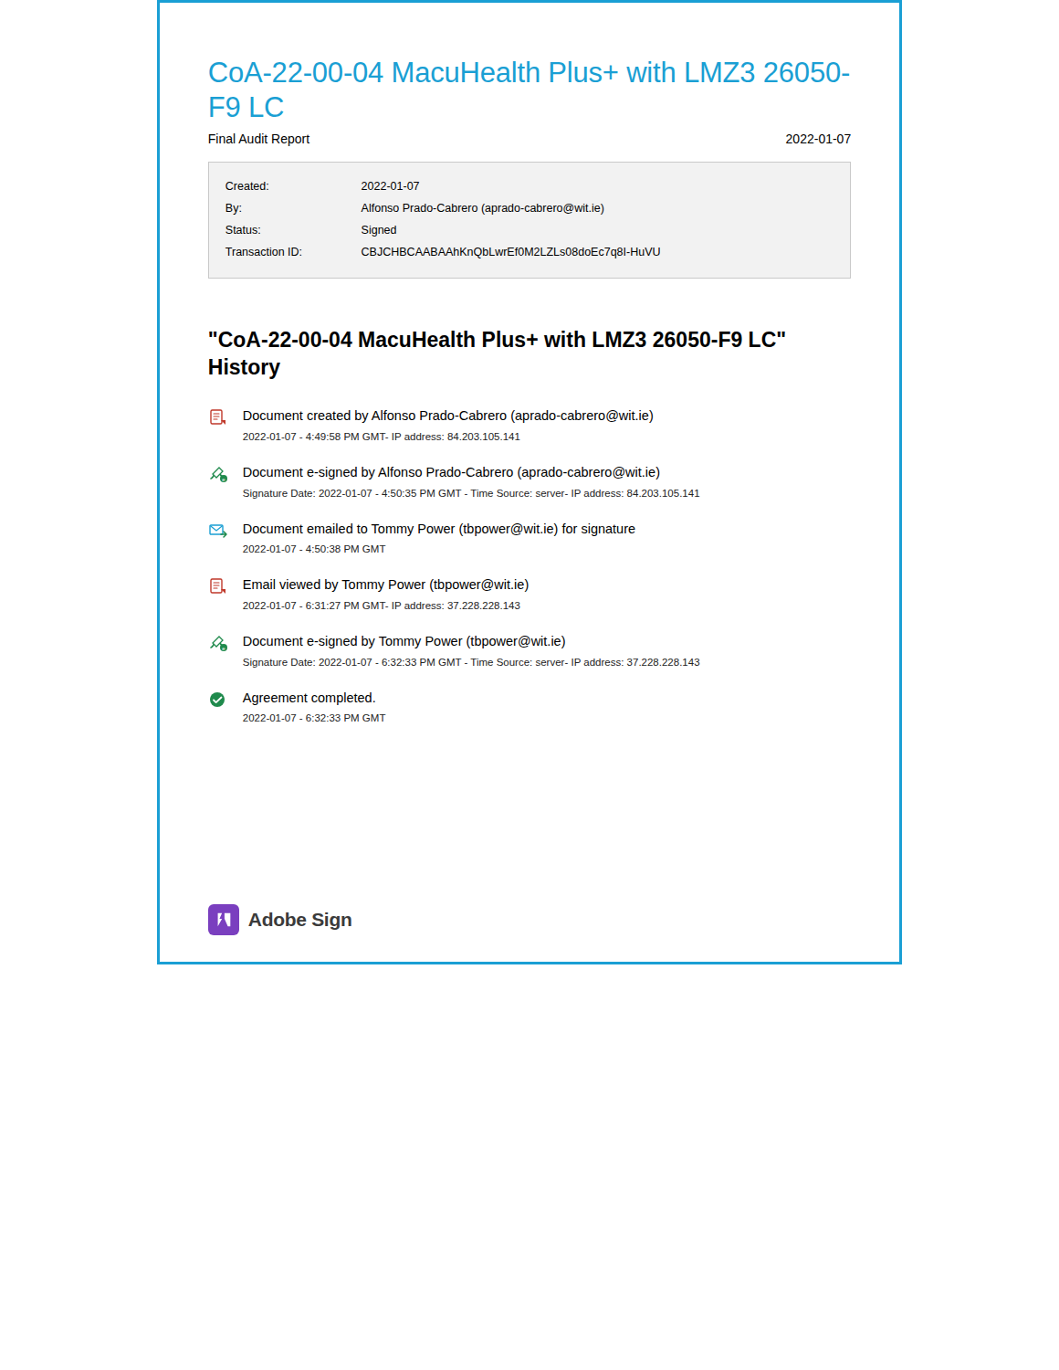CoA-22-00-04 MacuHealth Plus+ with LMZ3 26050-F9 LC
Final Audit Report 2022-01-07
| Created: | 2022-01-07 |
| By: | Alfonso Prado-Cabrero (aprado-cabrero@wit.ie) |
| Status: | Signed |
| Transaction ID: | CBJCHBCAABAAhKnQbLwrEf0M2LZLs08doEc7q8I-HuVU |
"CoA-22-00-04 MacuHealth Plus+ with LMZ3 26050-F9 LC" History
Document created by Alfonso Prado-Cabrero (aprado-cabrero@wit.ie)
2022-01-07 - 4:49:58 PM GMT- IP address: 84.203.105.141
e
Document e-signed by Alfonso Prado-Cabrero (aprado-cabrero@wit.ie)
Signature Date: 2022-01-07 - 4:50:35 PM GMT - Time Source: server- IP address: 84.203.105.141
Document emailed to Tommy Power (tbpower@wit.ie) for signature
2022-01-07 - 4:50:38 PM GMT
Email viewed by Tommy Power (tbpower@wit.ie)
2022-01-07 - 6:31:27 PM GMT- IP address: 37.228.228.143
e
Document e-signed by Tommy Power (tbpower@wit.ie)
Signature Date: 2022-01-07 - 6:32:33 PM GMT - Time Source: server- IP address: 37.228.228.143
Agreement completed.
2022-01-07 - 6:32:33 PM GMT
Adobe Sign